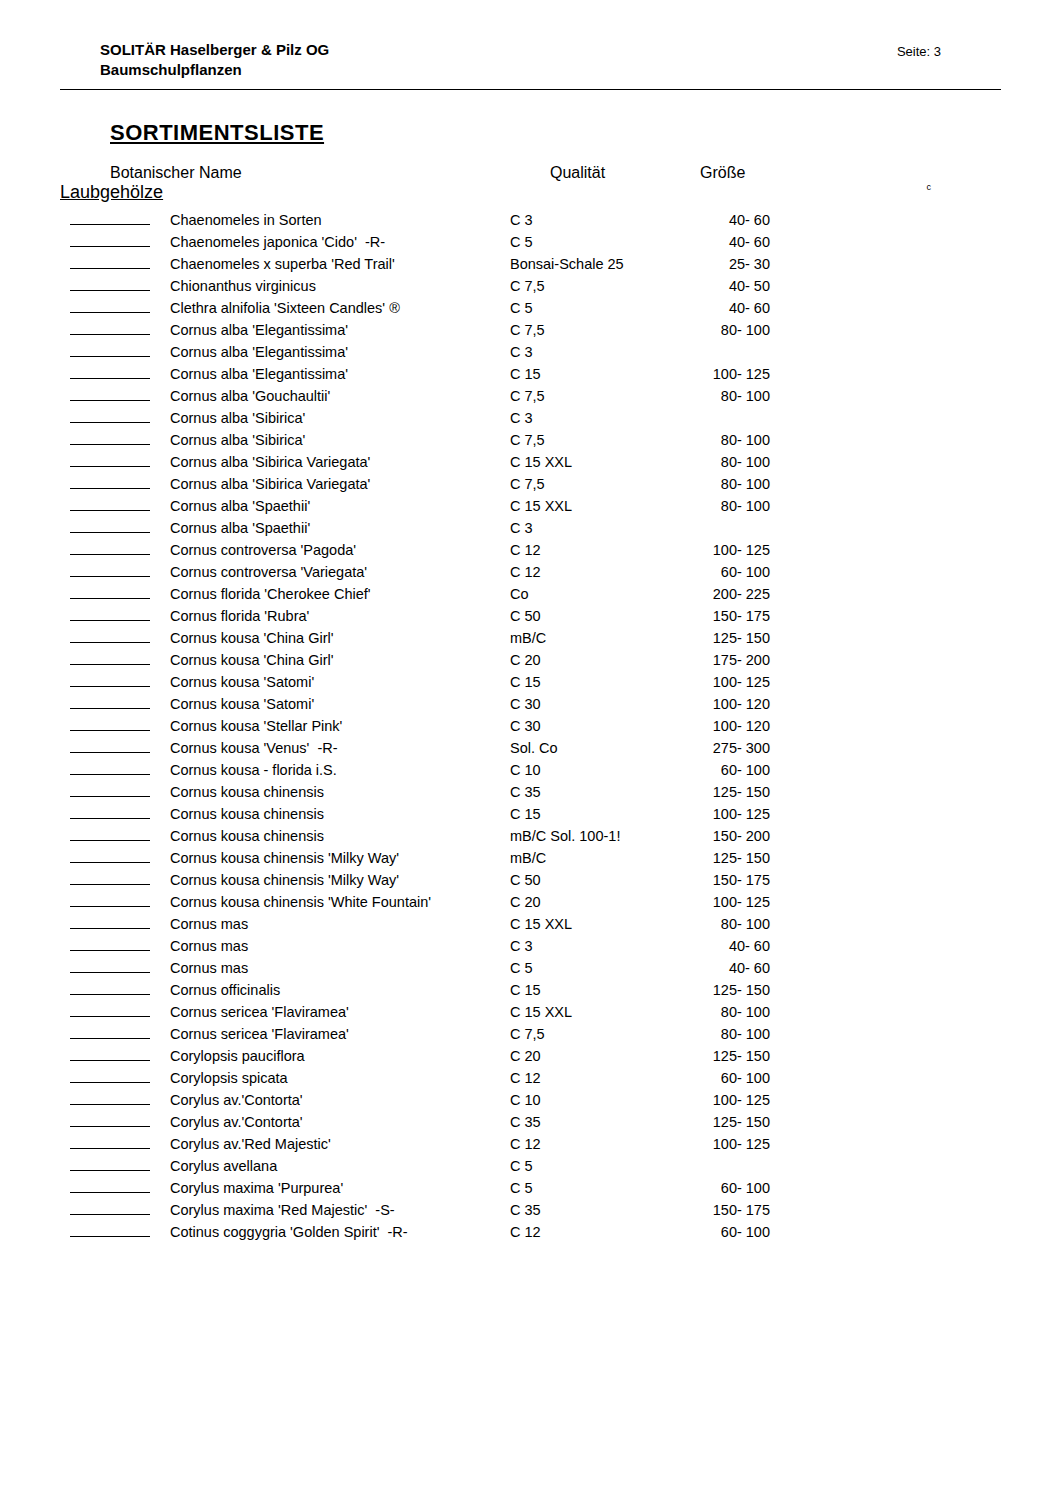SOLITÄR Haselberger & Pilz OG
Baumschulpflanzen
Seite: 3
SORTIMENTSLISTE
Botanischer Name
Qualität
Größe
c
Laubgehölze
| | Chaenomeles in Sorten | C 3 | 40- 60 |
| | Chaenomeles japonica 'Cido' -R- | C 5 | 40- 60 |
| | Chaenomeles x superba 'Red Trail' | Bonsai-Schale 25 | 25- 30 |
| | Chionanthus virginicus | C 7,5 | 40- 50 |
| | Clethra alnifolia 'Sixteen Candles' ® | C 5 | 40- 60 |
| | Cornus alba 'Elegantissima' | C 7,5 | 80- 100 |
| | Cornus alba 'Elegantissima' | C 3 | |
| | Cornus alba 'Elegantissima' | C 15 | 100- 125 |
| | Cornus alba 'Gouchaultii' | C 7,5 | 80- 100 |
| | Cornus alba 'Sibirica' | C 3 | |
| | Cornus alba 'Sibirica' | C 7,5 | 80- 100 |
| | Cornus alba 'Sibirica Variegata' | C 15 XXL | 80- 100 |
| | Cornus alba 'Sibirica Variegata' | C 7,5 | 80- 100 |
| | Cornus alba 'Spaethii' | C 15 XXL | 80- 100 |
| | Cornus alba 'Spaethii' | C 3 | |
| | Cornus controversa 'Pagoda' | C 12 | 100- 125 |
| | Cornus controversa 'Variegata' | C 12 | 60- 100 |
| | Cornus florida 'Cherokee Chief' | Co | 200- 225 |
| | Cornus florida 'Rubra' | C 50 | 150- 175 |
| | Cornus kousa 'China Girl' | mB/C | 125- 150 |
| | Cornus kousa 'China Girl' | C 20 | 175- 200 |
| | Cornus kousa 'Satomi' | C 15 | 100- 125 |
| | Cornus kousa 'Satomi' | C 30 | 100- 120 |
| | Cornus kousa 'Stellar Pink' | C 30 | 100- 120 |
| | Cornus kousa 'Venus' -R- | Sol. Co | 275- 300 |
| | Cornus kousa - florida i.S. | C 10 | 60- 100 |
| | Cornus kousa chinensis | C 35 | 125- 150 |
| | Cornus kousa chinensis | C 15 | 100- 125 |
| | Cornus kousa chinensis | mB/C Sol. 100-1! | 150- 200 |
| | Cornus kousa chinensis 'Milky Way' | mB/C | 125- 150 |
| | Cornus kousa chinensis 'Milky Way' | C 50 | 150- 175 |
| | Cornus kousa chinensis 'White Fountain' | C 20 | 100- 125 |
| | Cornus mas | C 15 XXL | 80- 100 |
| | Cornus mas | C 3 | 40- 60 |
| | Cornus mas | C 5 | 40- 60 |
| | Cornus officinalis | C 15 | 125- 150 |
| | Cornus sericea 'Flaviramea' | C 15 XXL | 80- 100 |
| | Cornus sericea 'Flaviramea' | C 7,5 | 80- 100 |
| | Corylopsis pauciflora | C 20 | 125- 150 |
| | Corylopsis spicata | C 12 | 60- 100 |
| | Corylus av.'Contorta' | C 10 | 100- 125 |
| | Corylus av.'Contorta' | C 35 | 125- 150 |
| | Corylus av.'Red Majestic' | C 12 | 100- 125 |
| | Corylus avellana | C 5 | |
| | Corylus maxima 'Purpurea' | C 5 | 60- 100 |
| | Corylus maxima 'Red Majestic' -S- | C 35 | 150- 175 |
| | Cotinus coggygria 'Golden Spirit' -R- | C 12 | 60- 100 |